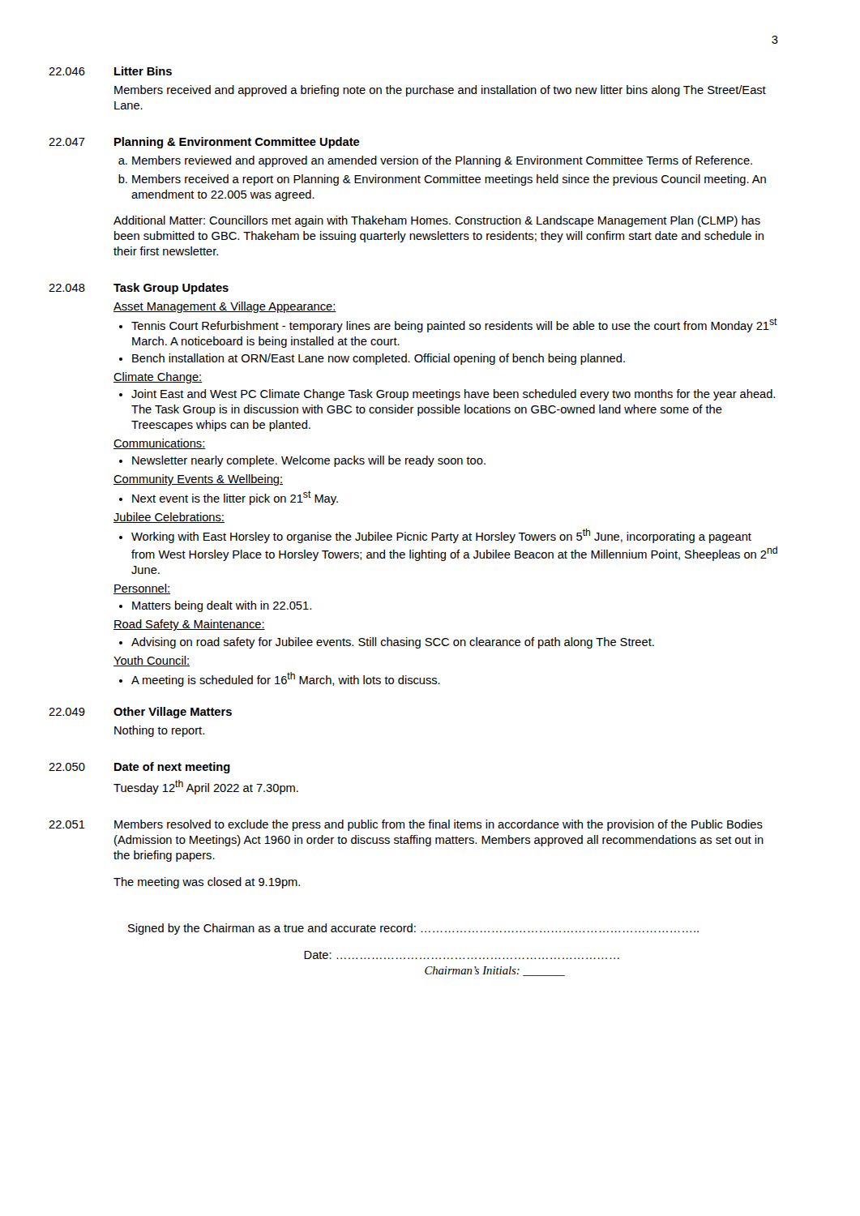3
22.046
Litter Bins
Members received and approved a briefing note on the purchase and installation of two new litter bins along The Street/East Lane.
22.047
Planning & Environment Committee Update
Members reviewed and approved an amended version of the Planning & Environment Committee Terms of Reference.
Members received a report on Planning & Environment Committee meetings held since the previous Council meeting. An amendment to 22.005 was agreed.
Additional Matter: Councillors met again with Thakeham Homes. Construction & Landscape Management Plan (CLMP) has been submitted to GBC. Thakeham be issuing quarterly newsletters to residents; they will confirm start date and schedule in their first newsletter.
22.048
Task Group Updates
Asset Management & Village Appearance:
Tennis Court Refurbishment - temporary lines are being painted so residents will be able to use the court from Monday 21st March. A noticeboard is being installed at the court.
Bench installation at ORN/East Lane now completed. Official opening of bench being planned.
Climate Change:
Joint East and West PC Climate Change Task Group meetings have been scheduled every two months for the year ahead. The Task Group is in discussion with GBC to consider possible locations on GBC-owned land where some of the Treescapes whips can be planted.
Communications:
Newsletter nearly complete. Welcome packs will be ready soon too.
Community Events & Wellbeing:
Next event is the litter pick on 21st May.
Jubilee Celebrations:
Working with East Horsley to organise the Jubilee Picnic Party at Horsley Towers on 5th June, incorporating a pageant from West Horsley Place to Horsley Towers; and the lighting of a Jubilee Beacon at the Millennium Point, Sheepleas on 2nd June.
Personnel:
Matters being dealt with in 22.051.
Road Safety & Maintenance:
Advising on road safety for Jubilee events. Still chasing SCC on clearance of path along The Street.
Youth Council:
A meeting is scheduled for 16th March, with lots to discuss.
22.049
Other Village Matters
Nothing to report.
22.050
Date of next meeting
Tuesday 12th April 2022 at 7.30pm.
22.051
Members resolved to exclude the press and public from the final items in accordance with the provision of the Public Bodies (Admission to Meetings) Act 1960 in order to discuss staffing matters. Members approved all recommendations as set out in the briefing papers.
The meeting was closed at 9.19pm.
Signed by the Chairman as a true and accurate record: ……………………………………………………………..
Date: ………………………………………………………………
Chairman’s Initials: _______